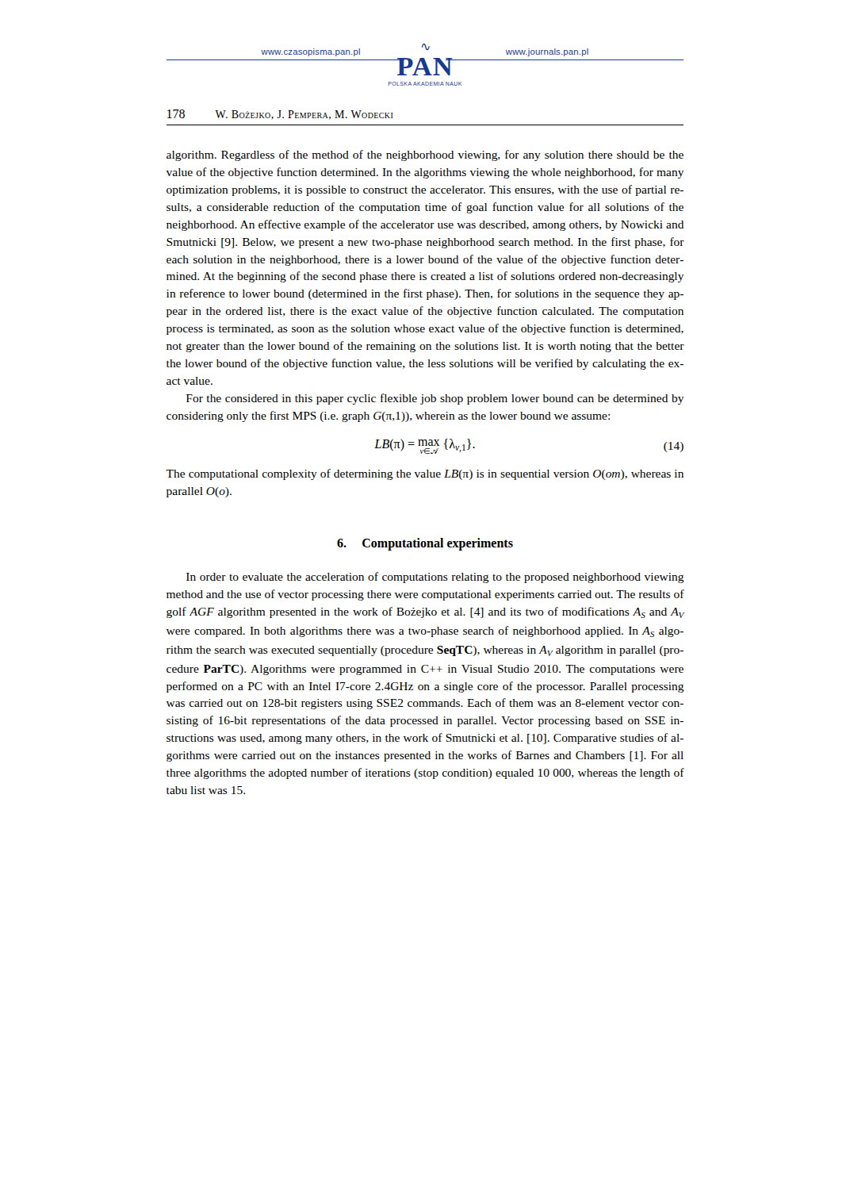www.czasopisma.pan.pl
www.journals.pan.pl
∿
PAN
POLSKA AKADEMIA NAUK
178 W. Bożejko, J. Pempera, M. Wodecki
algorithm. Regardless of the method of the neighborhood viewing, for any solution there should be the value of the objective function determined. In the algorithms viewing the whole neighborhood, for many optimization problems, it is possible to construct the accelerator. This ensures, with the use of partial results, a considerable reduction of the computation time of goal function value for all solutions of the neighborhood. An effective example of the accelerator use was described, among others, by Nowicki and Smutnicki [9]. Below, we present a new two-phase neighborhood search method. In the first phase, for each solution in the neighborhood, there is a lower bound of the value of the objective function determined. At the beginning of the second phase there is created a list of solutions ordered non-decreasingly in reference to lower bound (determined in the first phase). Then, for solutions in the sequence they appear in the ordered list, there is the exact value of the objective function calculated. The computation process is terminated, as soon as the solution whose exact value of the objective function is determined, not greater than the lower bound of the remaining on the solutions list. It is worth noting that the better the lower bound of the objective function value, the less solutions will be verified by calculating the exact value.
For the considered in this paper cyclic flexible job shop problem lower bound can be determined by considering only the first MPS (i.e. graph G(π,1)), wherein as the lower bound we assume:
LB(π) = max v∈𝒜 {λv,1}. (14)
The computational complexity of determining the value LB(π) is in sequential version O(om), whereas in parallel O(o).
6. Computational experiments
In order to evaluate the acceleration of computations relating to the proposed neighborhood viewing method and the use of vector processing there were computational experiments carried out. The results of golf AGF algorithm presented in the work of Bożejko et al. [4] and its two of modifications AS and AV were compared. In both algorithms there was a two-phase search of neighborhood applied. In AS algorithm the search was executed sequentially (procedure SeqTC), whereas in AV algorithm in parallel (procedure ParTC). Algorithms were programmed in C++ in Visual Studio 2010. The computations were performed on a PC with an Intel I7-core 2.4GHz on a single core of the processor. Parallel processing was carried out on 128-bit registers using SSE2 commands. Each of them was an 8-element vector consisting of 16-bit representations of the data processed in parallel. Vector processing based on SSE instructions was used, among many others, in the work of Smutnicki et al. [10]. Comparative studies of algorithms were carried out on the instances presented in the works of Barnes and Chambers [1]. For all three algorithms the adopted number of iterations (stop condition) equaled 10 000, whereas the length of tabu list was 15.